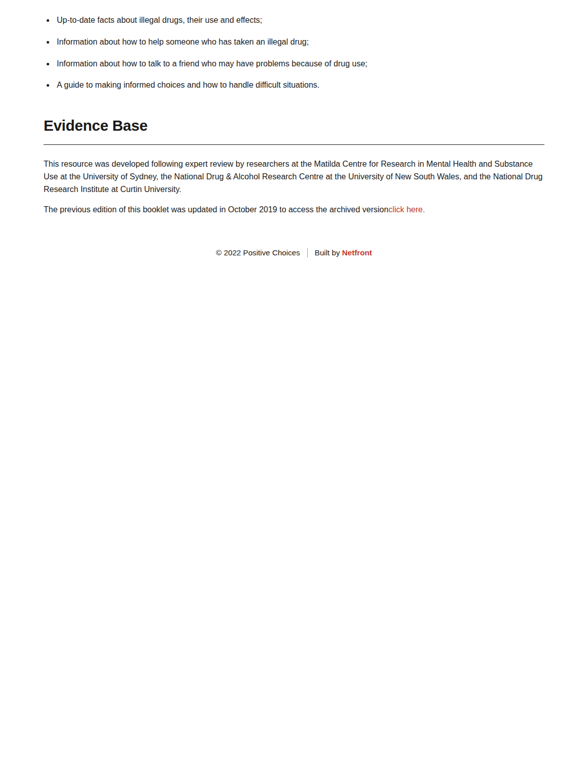Up-to-date facts about illegal drugs, their use and effects;
Information about how to help someone who has taken an illegal drug;
Information about how to talk to a friend who may have problems because of drug use;
A guide to making informed choices and how to handle difficult situations.
Evidence Base
This resource was developed following expert review by researchers at the Matilda Centre for Research in Mental Health and Substance Use at the University of Sydney, the National Drug & Alcohol Research Centre at the University of New South Wales, and the National Drug Research Institute at Curtin University.
The previous edition of this booklet was updated in October 2019 to access the archived versionclick here.
© 2022 Positive Choices Built by Netfront